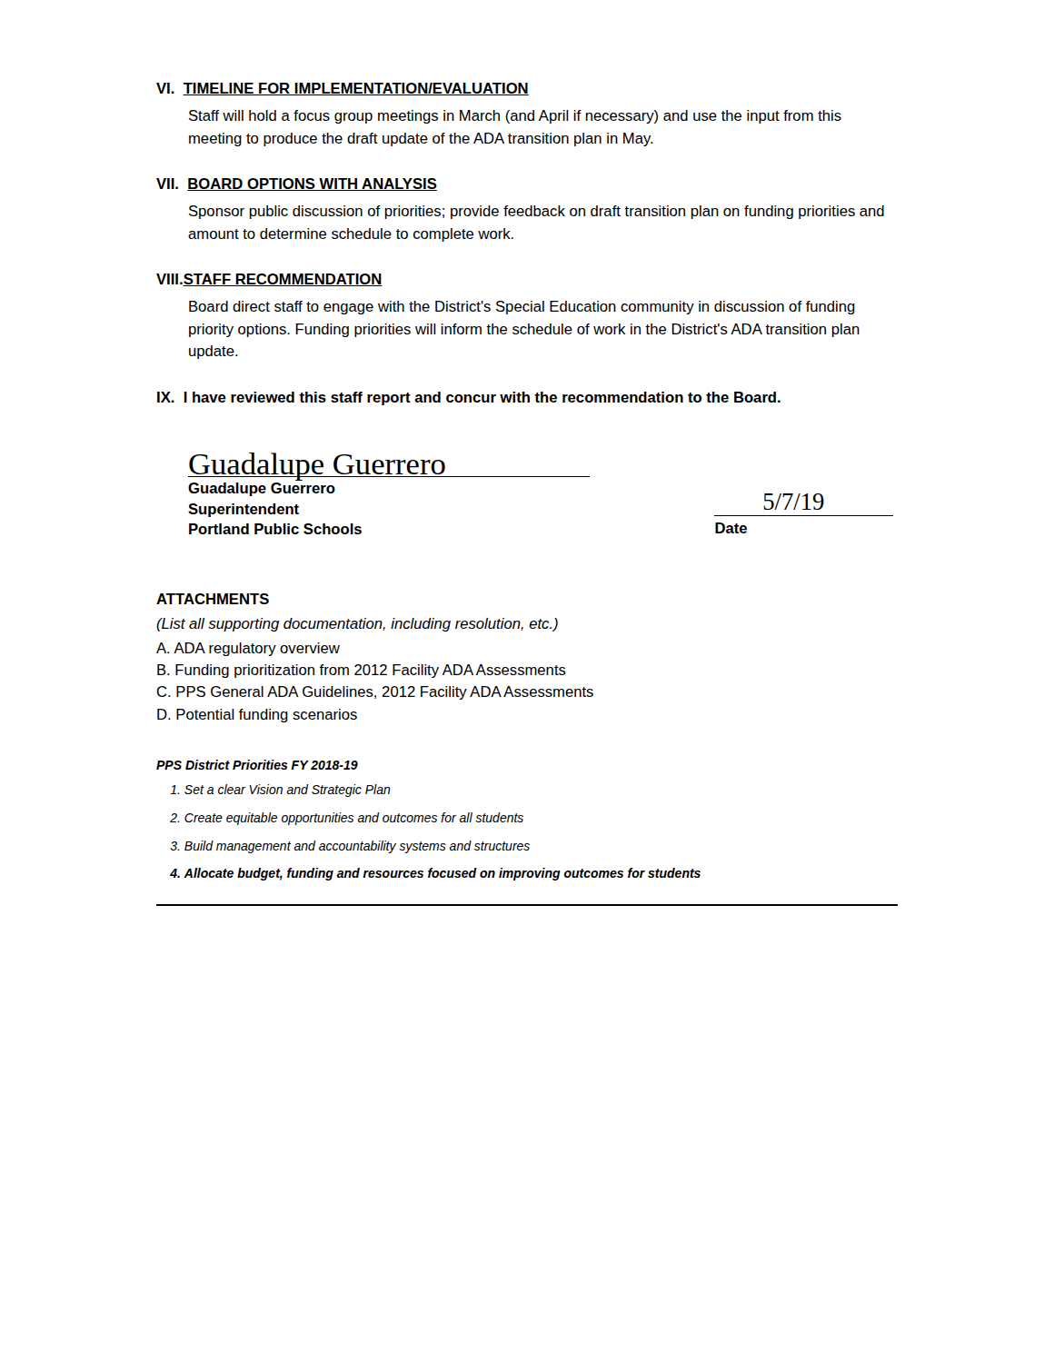VI. TIMELINE FOR IMPLEMENTATION/EVALUATION
Staff will hold a focus group meetings in March (and April if necessary) and use the input from this meeting to produce the draft update of the ADA transition plan in May.
VII. BOARD OPTIONS WITH ANALYSIS
Sponsor public discussion of priorities; provide feedback on draft transition plan on funding priorities and amount to determine schedule to complete work.
VIII. STAFF RECOMMENDATION
Board direct staff to engage with the District's Special Education community in discussion of funding priority options. Funding priorities will inform the schedule of work in the District's ADA transition plan update.
IX. I have reviewed this staff report and concur with the recommendation to the Board.
Guadalupe Guerrero
Guadalupe Guerrero
Superintendent
Portland Public Schools
5/7/19
Date
ATTACHMENTS
(List all supporting documentation, including resolution, etc.)
A. ADA regulatory overview
B. Funding prioritization from 2012 Facility ADA Assessments
C. PPS General ADA Guidelines, 2012 Facility ADA Assessments
D. Potential funding scenarios
PPS District Priorities FY 2018-19
Set a clear Vision and Strategic Plan
Create equitable opportunities and outcomes for all students
Build management and accountability systems and structures
Allocate budget, funding and resources focused on improving outcomes for students